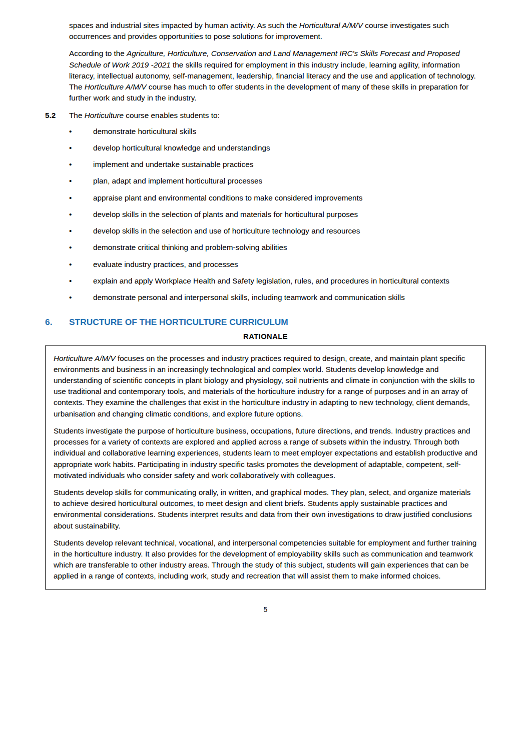spaces and industrial sites impacted by human activity. As such the Horticultural A/M/V course investigates such occurrences and provides opportunities to pose solutions for improvement.
According to the Agriculture, Horticulture, Conservation and Land Management IRC's Skills Forecast and Proposed Schedule of Work 2019 -2021 the skills required for employment in this industry include, learning agility, information literacy, intellectual autonomy, self-management, leadership, financial literacy and the use and application of technology. The Horticulture A/M/V course has much to offer students in the development of many of these skills in preparation for further work and study in the industry.
5.2
The Horticulture course enables students to:
demonstrate horticultural skills
develop horticultural knowledge and understandings
implement and undertake sustainable practices
plan, adapt and implement horticultural processes
appraise plant and environmental conditions to make considered improvements
develop skills in the selection of plants and materials for horticultural purposes
develop skills in the selection and use of horticulture technology and resources
demonstrate critical thinking and problem-solving abilities
evaluate industry practices, and processes
explain and apply Workplace Health and Safety legislation, rules, and procedures in horticultural contexts
demonstrate personal and interpersonal skills, including teamwork and communication skills
6. STRUCTURE OF THE HORTICULTURE CURRICULUM
RATIONALE
Horticulture A/M/V focuses on the processes and industry practices required to design, create, and maintain plant specific environments and business in an increasingly technological and complex world. Students develop knowledge and understanding of scientific concepts in plant biology and physiology, soil nutrients and climate in conjunction with the skills to use traditional and contemporary tools, and materials of the horticulture industry for a range of purposes and in an array of contexts. They examine the challenges that exist in the horticulture industry in adapting to new technology, client demands, urbanisation and changing climatic conditions, and explore future options.
Students investigate the purpose of horticulture business, occupations, future directions, and trends. Industry practices and processes for a variety of contexts are explored and applied across a range of subsets within the industry. Through both individual and collaborative learning experiences, students learn to meet employer expectations and establish productive and appropriate work habits. Participating in industry specific tasks promotes the development of adaptable, competent, self-motivated individuals who consider safety and work collaboratively with colleagues.
Students develop skills for communicating orally, in written, and graphical modes. They plan, select, and organize materials to achieve desired horticultural outcomes, to meet design and client briefs. Students apply sustainable practices and environmental considerations. Students interpret results and data from their own investigations to draw justified conclusions about sustainability.
Students develop relevant technical, vocational, and interpersonal competencies suitable for employment and further training in the horticulture industry. It also provides for the development of employability skills such as communication and teamwork which are transferable to other industry areas. Through the study of this subject, students will gain experiences that can be applied in a range of contexts, including work, study and recreation that will assist them to make informed choices.
5